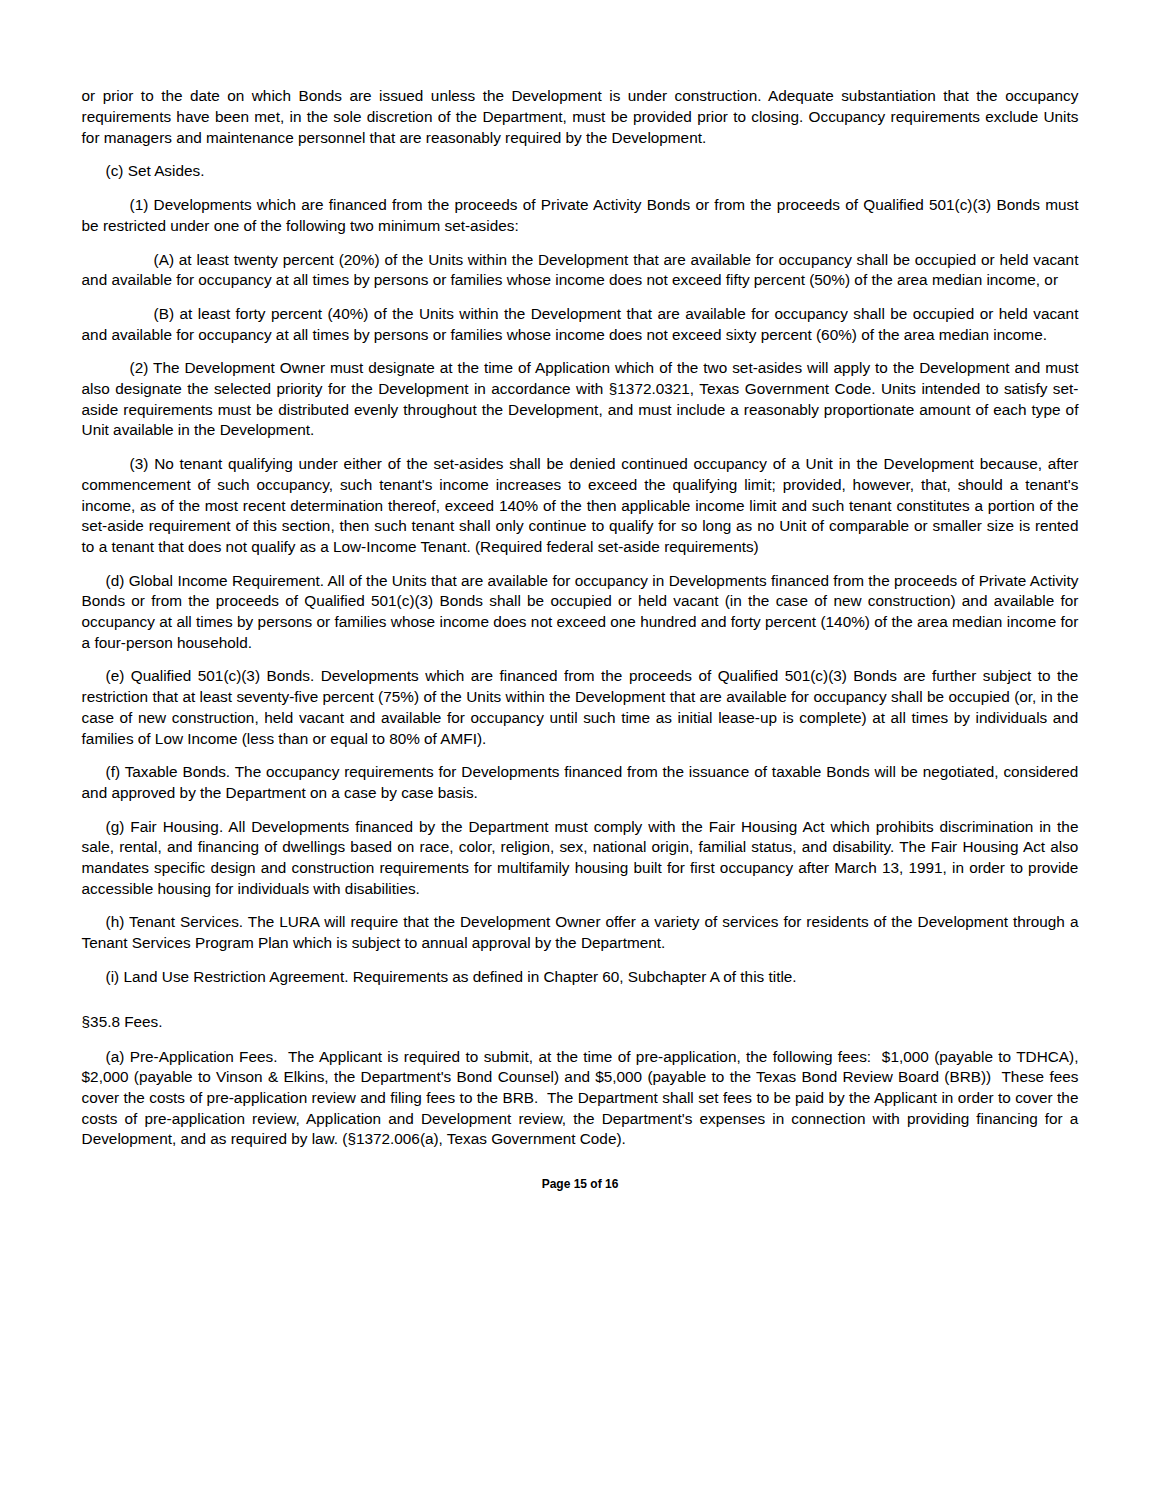or prior to the date on which Bonds are issued unless the Development is under construction. Adequate substantiation that the occupancy requirements have been met, in the sole discretion of the Department, must be provided prior to closing. Occupancy requirements exclude Units for managers and maintenance personnel that are reasonably required by the Development.
(c) Set Asides.
(1) Developments which are financed from the proceeds of Private Activity Bonds or from the proceeds of Qualified 501(c)(3) Bonds must be restricted under one of the following two minimum set-asides:
(A) at least twenty percent (20%) of the Units within the Development that are available for occupancy shall be occupied or held vacant and available for occupancy at all times by persons or families whose income does not exceed fifty percent (50%) of the area median income, or
(B) at least forty percent (40%) of the Units within the Development that are available for occupancy shall be occupied or held vacant and available for occupancy at all times by persons or families whose income does not exceed sixty percent (60%) of the area median income.
(2) The Development Owner must designate at the time of Application which of the two set-asides will apply to the Development and must also designate the selected priority for the Development in accordance with §1372.0321, Texas Government Code. Units intended to satisfy set-aside requirements must be distributed evenly throughout the Development, and must include a reasonably proportionate amount of each type of Unit available in the Development.
(3) No tenant qualifying under either of the set-asides shall be denied continued occupancy of a Unit in the Development because, after commencement of such occupancy, such tenant's income increases to exceed the qualifying limit; provided, however, that, should a tenant's income, as of the most recent determination thereof, exceed 140% of the then applicable income limit and such tenant constitutes a portion of the set-aside requirement of this section, then such tenant shall only continue to qualify for so long as no Unit of comparable or smaller size is rented to a tenant that does not qualify as a Low-Income Tenant. (Required federal set-aside requirements)
(d) Global Income Requirement. All of the Units that are available for occupancy in Developments financed from the proceeds of Private Activity Bonds or from the proceeds of Qualified 501(c)(3) Bonds shall be occupied or held vacant (in the case of new construction) and available for occupancy at all times by persons or families whose income does not exceed one hundred and forty percent (140%) of the area median income for a four-person household.
(e) Qualified 501(c)(3) Bonds. Developments which are financed from the proceeds of Qualified 501(c)(3) Bonds are further subject to the restriction that at least seventy-five percent (75%) of the Units within the Development that are available for occupancy shall be occupied (or, in the case of new construction, held vacant and available for occupancy until such time as initial lease-up is complete) at all times by individuals and families of Low Income (less than or equal to 80% of AMFI).
(f) Taxable Bonds. The occupancy requirements for Developments financed from the issuance of taxable Bonds will be negotiated, considered and approved by the Department on a case by case basis.
(g) Fair Housing. All Developments financed by the Department must comply with the Fair Housing Act which prohibits discrimination in the sale, rental, and financing of dwellings based on race, color, religion, sex, national origin, familial status, and disability. The Fair Housing Act also mandates specific design and construction requirements for multifamily housing built for first occupancy after March 13, 1991, in order to provide accessible housing for individuals with disabilities.
(h) Tenant Services. The LURA will require that the Development Owner offer a variety of services for residents of the Development through a Tenant Services Program Plan which is subject to annual approval by the Department.
(i) Land Use Restriction Agreement. Requirements as defined in Chapter 60, Subchapter A of this title.
§35.8 Fees.
(a) Pre-Application Fees. The Applicant is required to submit, at the time of pre-application, the following fees: $1,000 (payable to TDHCA), $2,000 (payable to Vinson & Elkins, the Department's Bond Counsel) and $5,000 (payable to the Texas Bond Review Board (BRB)) These fees cover the costs of pre-application review and filing fees to the BRB. The Department shall set fees to be paid by the Applicant in order to cover the costs of pre-application review, Application and Development review, the Department's expenses in connection with providing financing for a Development, and as required by law. (§1372.006(a), Texas Government Code).
Page 15 of 16